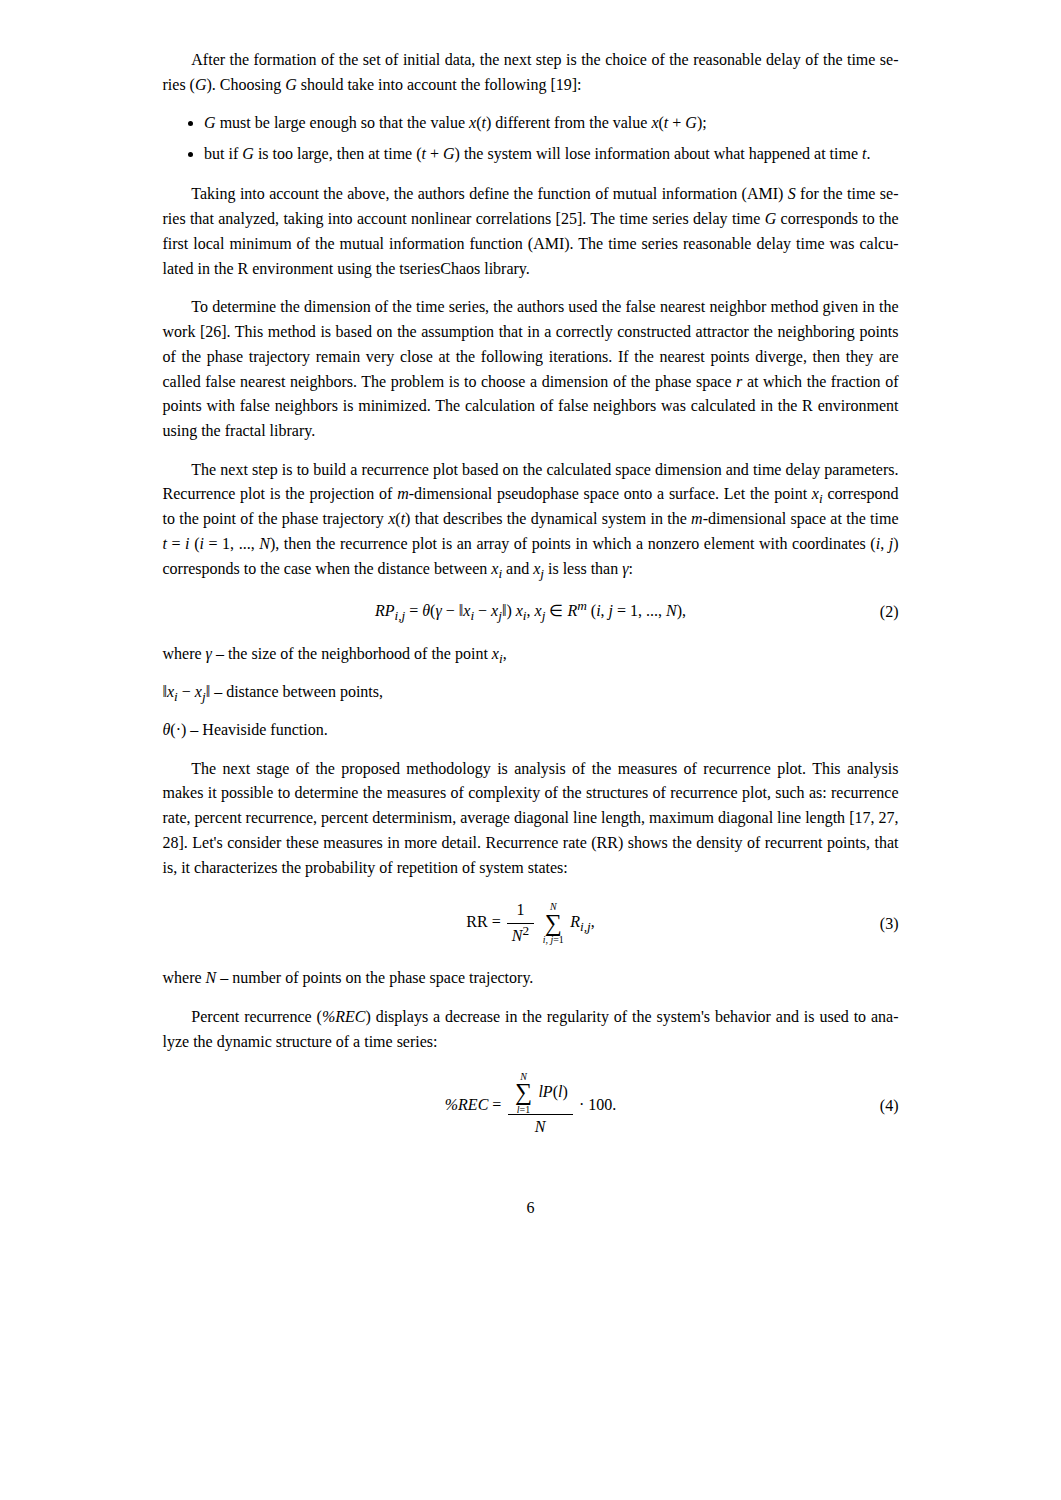After the formation of the set of initial data, the next step is the choice of the reasonable delay of the time series (G). Choosing G should take into account the following [19]:
G must be large enough so that the value x(t) different from the value x(t + G);
but if G is too large, then at time (t + G) the system will lose information about what happened at time t.
Taking into account the above, the authors define the function of mutual information (AMI) S for the time series that analyzed, taking into account nonlinear correlations [25]. The time series delay time G corresponds to the first local minimum of the mutual information function (AMI). The time series reasonable delay time was calculated in the R environment using the tseriesChaos library.
To determine the dimension of the time series, the authors used the false nearest neighbor method given in the work [26]. This method is based on the assumption that in a correctly constructed attractor the neighboring points of the phase trajectory remain very close at the following iterations. If the nearest points diverge, then they are called false nearest neighbors. The problem is to choose a dimension of the phase space r at which the fraction of points with false neighbors is minimized. The calculation of false neighbors was calculated in the R environment using the fractal library.
The next step is to build a recurrence plot based on the calculated space dimension and time delay parameters. Recurrence plot is the projection of m-dimensional pseudophase space onto a surface. Let the point xi correspond to the point of the phase trajectory x(t) that describes the dynamical system in the m-dimensional space at the time t = i (i = 1, ..., N), then the recurrence plot is an array of points in which a nonzero element with coordinates (i, j) corresponds to the case when the distance between xi and xj is less than γ:
RPi,j = θ(γ − ‖xi − xj‖) xi, xj ∈ Rm (i, j = 1, ..., N),
(2)
where γ – the size of the neighborhood of the point xi,
‖xi − xj‖ – distance between points,
θ(·) – Heaviside function.
The next stage of the proposed methodology is analysis of the measures of recurrence plot. This analysis makes it possible to determine the measures of complexity of the structures of recurrence plot, such as: recurrence rate, percent recurrence, percent determinism, average diagonal line length, maximum diagonal line length [17, 27, 28]. Let's consider these measures in more detail. Recurrence rate (RR) shows the density of recurrent points, that is, it characterizes the probability of repetition of system states:
RR = 1 N2 N∑i, j=1 Ri,j,
(3)
where N – number of points on the phase space trajectory.
Percent recurrence (%REC) displays a decrease in the regularity of the system's behavior and is used to analyze the dynamic structure of a time series:
%REC = N∑l=1 lP(l) N · 100.
(4)
6